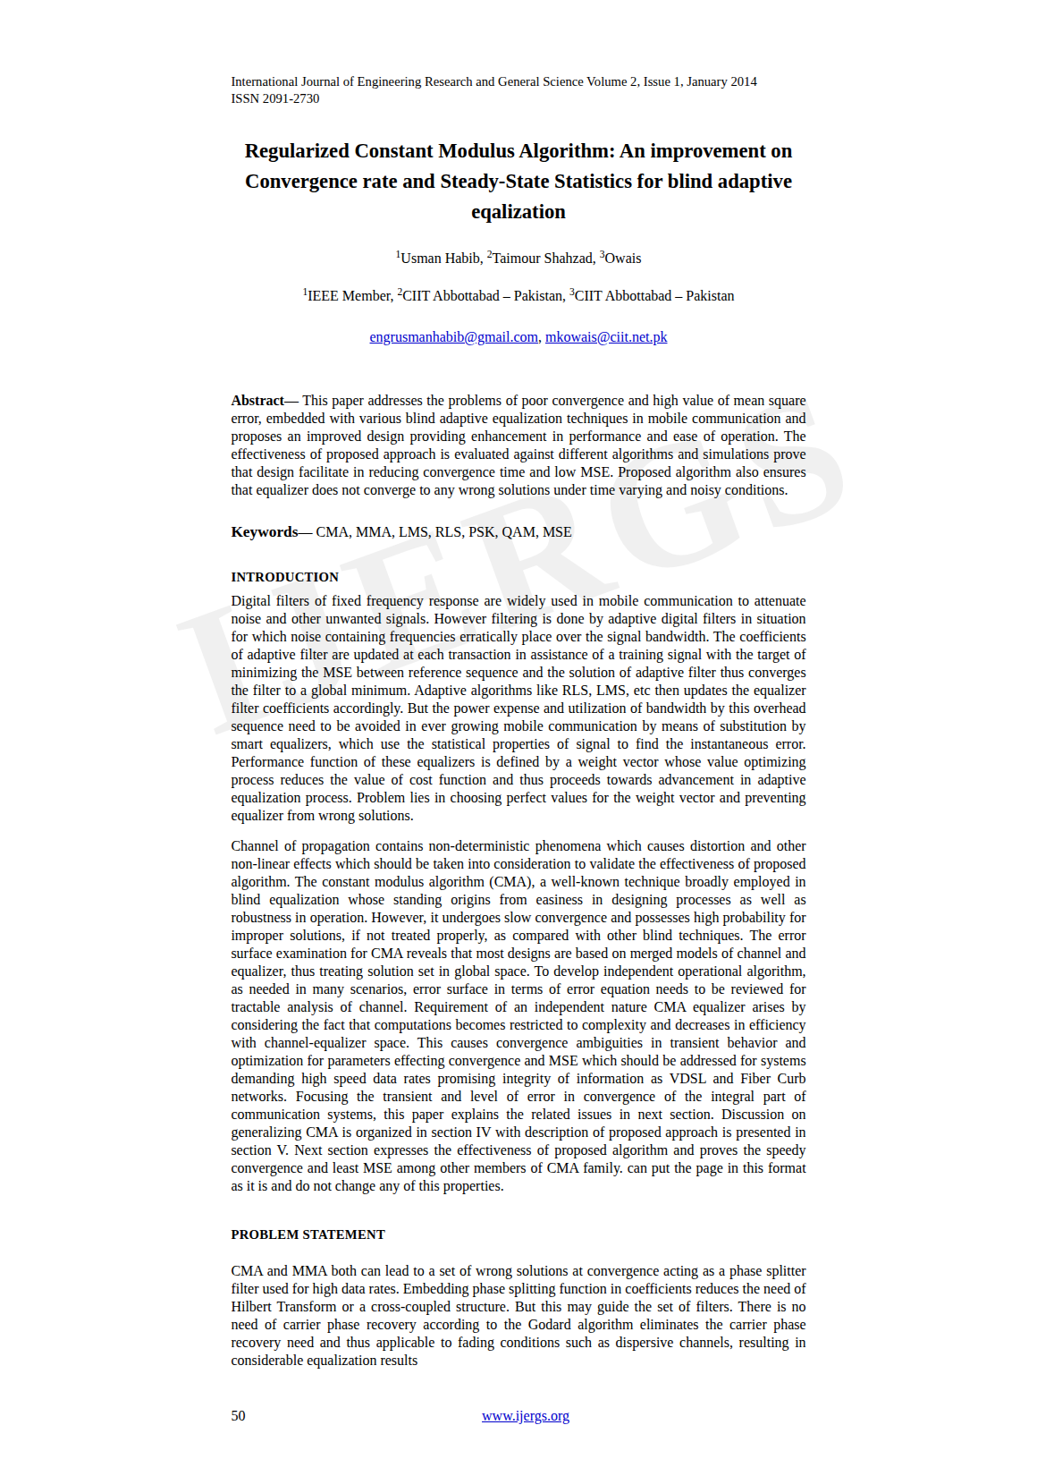IJERGS
International Journal of Engineering Research and General Science Volume 2, Issue 1, January 2014
ISSN 2091-2730
Regularized Constant Modulus Algorithm: An improvement on Convergence rate and Steady-State Statistics for blind adaptive eqalization
1Usman Habib, 2Taimour Shahzad, 3Owais
1IEEE Member, 2CIIT Abbottabad – Pakistan, 3CIIT Abbottabad – Pakistan
engrusmanhabib@gmail.com, mkowais@ciit.net.pk
Abstract— This paper addresses the problems of poor convergence and high value of mean square error, embedded with various blind adaptive equalization techniques in mobile communication and proposes an improved design providing enhancement in performance and ease of operation. The effectiveness of proposed approach is evaluated against different algorithms and simulations prove that design facilitate in reducing convergence time and low MSE. Proposed algorithm also ensures that equalizer does not converge to any wrong solutions under time varying and noisy conditions.
Keywords— CMA, MMA, LMS, RLS, PSK, QAM, MSE
Introduction
Digital filters of fixed frequency response are widely used in mobile communication to attenuate noise and other unwanted signals. However filtering is done by adaptive digital filters in situation for which noise containing frequencies erratically place over the signal bandwidth. The coefficients of adaptive filter are updated at each transaction in assistance of a training signal with the target of minimizing the MSE between reference sequence and the solution of adaptive filter thus converges the filter to a global minimum. Adaptive algorithms like RLS, LMS, etc then updates the equalizer filter coefficients accordingly. But the power expense and utilization of bandwidth by this overhead sequence need to be avoided in ever growing mobile communication by means of substitution by smart equalizers, which use the statistical properties of signal to find the instantaneous error. Performance function of these equalizers is defined by a weight vector whose value optimizing process reduces the value of cost function and thus proceeds towards advancement in adaptive equalization process. Problem lies in choosing perfect values for the weight vector and preventing equalizer from wrong solutions.
Channel of propagation contains non-deterministic phenomena which causes distortion and other non-linear effects which should be taken into consideration to validate the effectiveness of proposed algorithm. The constant modulus algorithm (CMA), a well-known technique broadly employed in blind equalization whose standing origins from easiness in designing processes as well as robustness in operation. However, it undergoes slow convergence and possesses high probability for improper solutions, if not treated properly, as compared with other blind techniques. The error surface examination for CMA reveals that most designs are based on merged models of channel and equalizer, thus treating solution set in global space. To develop independent operational algorithm, as needed in many scenarios, error surface in terms of error equation needs to be reviewed for tractable analysis of channel. Requirement of an independent nature CMA equalizer arises by considering the fact that computations becomes restricted to complexity and decreases in efficiency with channel-equalizer space. This causes convergence ambiguities in transient behavior and optimization for parameters effecting convergence and MSE which should be addressed for systems demanding high speed data rates promising integrity of information as VDSL and Fiber Curb networks. Focusing the transient and level of error in convergence of the integral part of communication systems, this paper explains the related issues in next section. Discussion on generalizing CMA is organized in section IV with description of proposed approach is presented in section V. Next section expresses the effectiveness of proposed algorithm and proves the speedy convergence and least MSE among other members of CMA family. can put the page in this format as it is and do not change any of this properties.
Problem Statement
CMA and MMA both can lead to a set of wrong solutions at convergence acting as a phase splitter filter used for high data rates. Embedding phase splitting function in coefficients reduces the need of Hilbert Transform or a cross-coupled structure. But this may guide the set of filters. There is no need of carrier phase recovery according to the Godard algorithm eliminates the carrier phase recovery need and thus applicable to fading conditions such as dispersive channels, resulting in considerable equalization results
50 www.ijergs.org